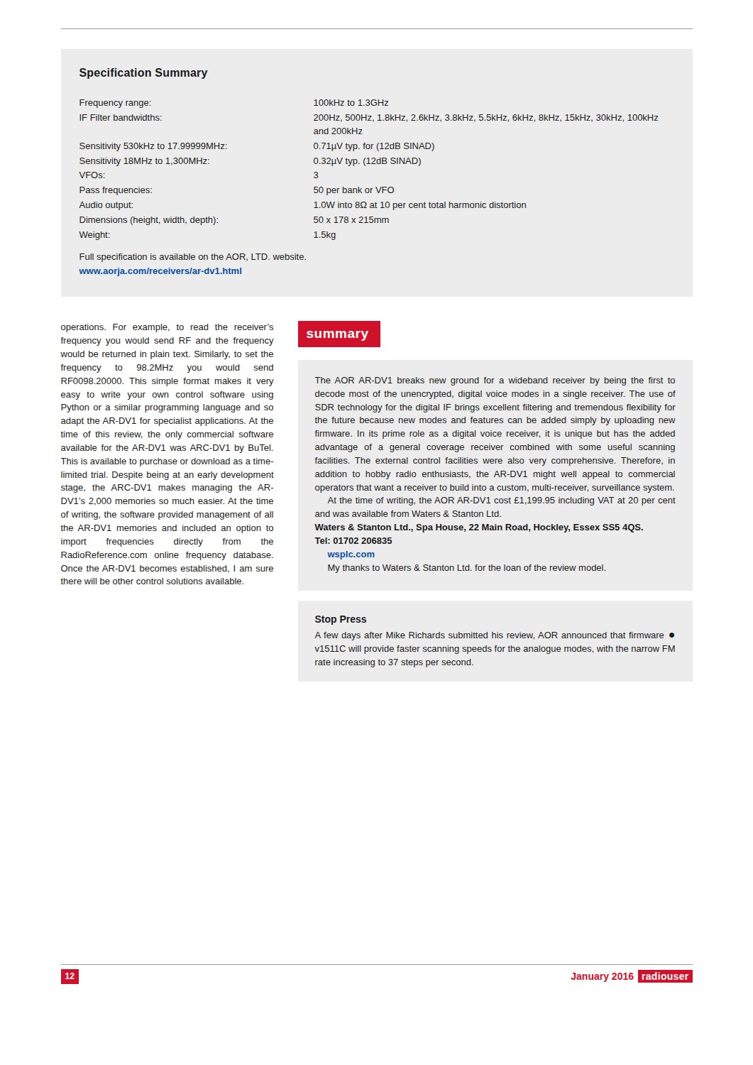Specification Summary
| Frequency range: | 100kHz to 1.3GHz |
| IF Filter bandwidths: | 200Hz, 500Hz, 1.8kHz, 2.6kHz, 3.8kHz, 5.5kHz, 6kHz, 8kHz, 15kHz, 30kHz, 100kHz and 200kHz |
| Sensitivity 530kHz to 17.99999MHz: | 0.71µV typ. for (12dB SINAD) |
| Sensitivity 18MHz to 1,300MHz: | 0.32µV typ. (12dB SINAD) |
| VFOs: | 3 |
| Pass frequencies: | 50 per bank or VFO |
| Audio output: | 1.0W into 8Ω at 10 per cent total harmonic distortion |
| Dimensions (height, width, depth): | 50 x 178 x 215mm |
| Weight: | 1.5kg |
Full specification is available on the AOR, LTD. website.
www.aorja.com/receivers/ar-dv1.html
operations. For example, to read the receiver’s frequency you would send RF and the frequency would be returned in plain text. Similarly, to set the frequency to 98.2MHz you would send RF0098.20000. This simple format makes it very easy to write your own control software using Python or a similar programming language and so adapt the AR-DV1 for specialist applications. At the time of this review, the only commercial software available for the AR-DV1 was ARC-DV1 by BuTel. This is available to purchase or download as a time-limited trial. Despite being at an early development stage, the ARC-DV1 makes managing the AR-DV1’s 2,000 memories so much easier. At the time of writing, the software provided management of all the AR-DV1 memories and included an option to import frequencies directly from the RadioReference.com online frequency database. Once the AR-DV1 becomes established, I am sure there will be other control solutions available.
summary
The AOR AR-DV1 breaks new ground for a wideband receiver by being the first to decode most of the unencrypted, digital voice modes in a single receiver. The use of SDR technology for the digital IF brings excellent filtering and tremendous flexibility for the future because new modes and features can be added simply by uploading new firmware. In its prime role as a digital voice receiver, it is unique but has the added advantage of a general coverage receiver combined with some useful scanning facilities. The external control facilities were also very comprehensive. Therefore, in addition to hobby radio enthusiasts, the AR-DV1 might well appeal to commercial operators that want a receiver to build into a custom, multi-receiver, surveillance system.
At the time of writing, the AOR AR-DV1 cost £1,199.95 including VAT at 20 per cent and was available from Waters & Stanton Ltd.
Waters & Stanton Ltd., Spa House, 22 Main Road, Hockley, Essex SS5 4QS.
Tel: 01702 206835
wsplc.com
My thanks to Waters & Stanton Ltd. for the loan of the review model.
Stop Press
●A few days after Mike Richards submitted his review, AOR announced that firmware v1511C will provide faster scanning speeds for the analogue modes, with the narrow FM rate increasing to 37 steps per second.
12 January 2016 radiouser